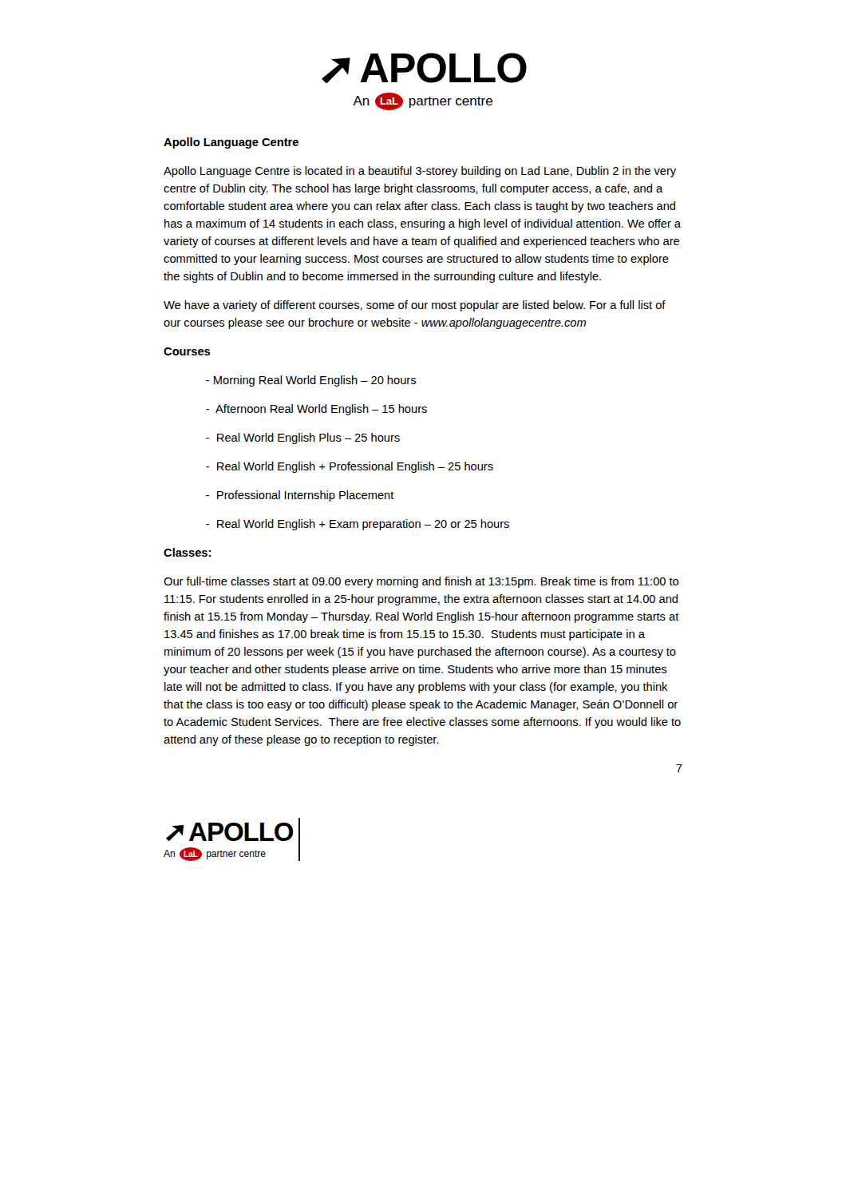➚ APOLLO
An LaL partner centre
Apollo Language Centre
Apollo Language Centre is located in a beautiful 3-storey building on Lad Lane, Dublin 2 in the very centre of Dublin city. The school has large bright classrooms, full computer access, a cafe, and a comfortable student area where you can relax after class. Each class is taught by two teachers and has a maximum of 14 students in each class, ensuring a high level of individual attention. We offer a variety of courses at different levels and have a team of qualified and experienced teachers who are committed to your learning success. Most courses are structured to allow students time to explore the sights of Dublin and to become immersed in the surrounding culture and lifestyle.
We have a variety of different courses, some of our most popular are listed below. For a full list of our courses please see our brochure or website - www.apollolanguagecentre.com
Courses
- Morning Real World English – 20 hours
- Afternoon Real World English – 15 hours
- Real World English Plus – 25 hours
- Real World English + Professional English – 25 hours
- Professional Internship Placement
- Real World English + Exam preparation – 20 or 25 hours
Classes:
Our full-time classes start at 09.00 every morning and finish at 13:15pm. Break time is from 11:00 to 11:15. For students enrolled in a 25-hour programme, the extra afternoon classes start at 14.00 and finish at 15.15 from Monday – Thursday. Real World English 15-hour afternoon programme starts at 13.45 and finishes as 17.00 break time is from 15.15 to 15.30. Students must participate in a minimum of 20 lessons per week (15 if you have purchased the afternoon course). As a courtesy to your teacher and other students please arrive on time. Students who arrive more than 15 minutes late will not be admitted to class. If you have any problems with your class (for example, you think that the class is too easy or too difficult) please speak to the Academic Manager, Seán O’Donnell or to Academic Student Services. There are free elective classes some afternoons. If you would like to attend any of these please go to reception to register.
7
➚ APOLLO
An LaL partner centre